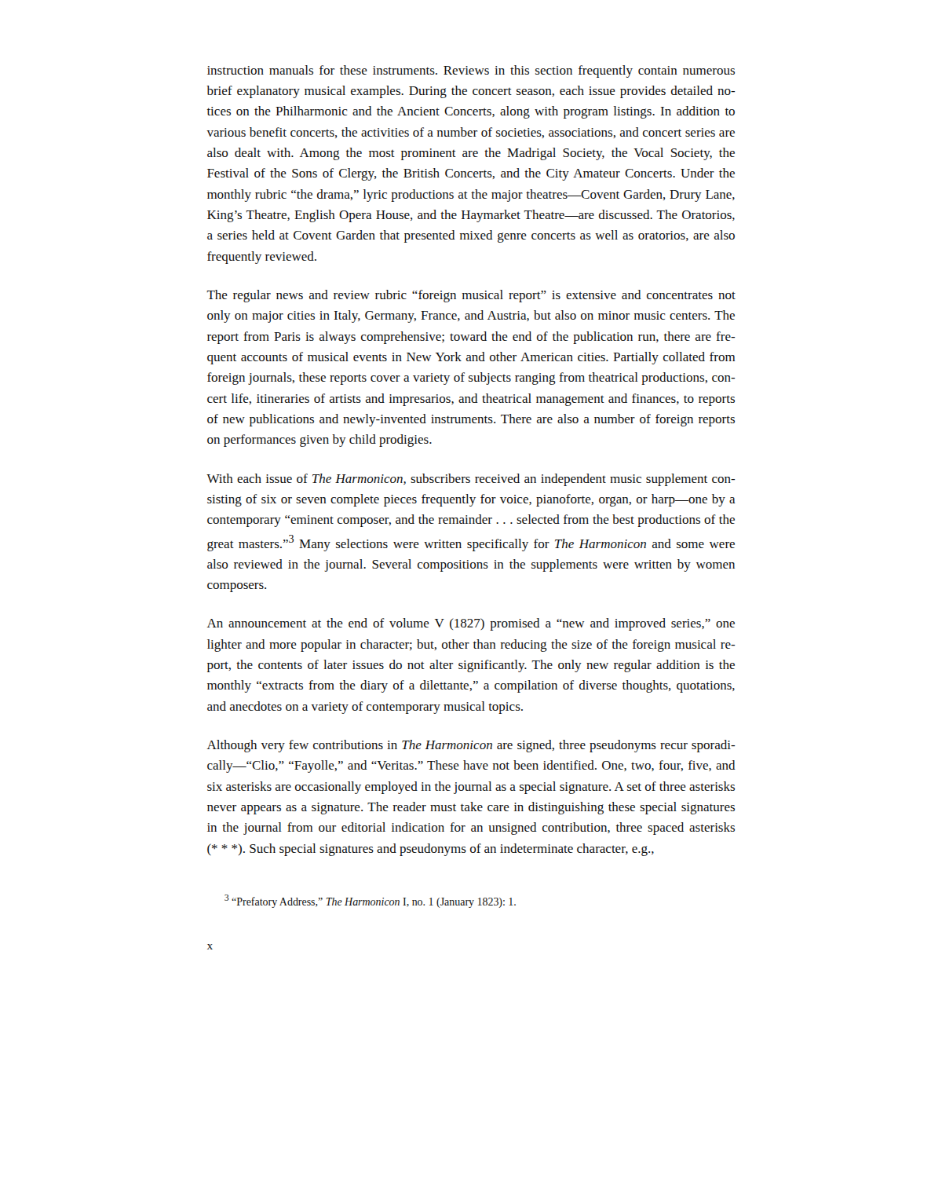instruction manuals for these instruments. Reviews in this section frequently contain numerous brief explanatory musical examples. During the concert season, each issue provides detailed notices on the Philharmonic and the Ancient Concerts, along with program listings. In addition to various benefit concerts, the activities of a number of societies, associations, and concert series are also dealt with. Among the most prominent are the Madrigal Society, the Vocal Society, the Festival of the Sons of Clergy, the British Concerts, and the City Amateur Concerts. Under the monthly rubric “the drama,” lyric productions at the major theatres—Covent Garden, Drury Lane, King’s Theatre, English Opera House, and the Haymarket Theatre—are discussed. The Oratorios, a series held at Covent Garden that presented mixed genre concerts as well as oratorios, are also frequently reviewed.
The regular news and review rubric “foreign musical report” is extensive and concentrates not only on major cities in Italy, Germany, France, and Austria, but also on minor music centers. The report from Paris is always comprehensive; toward the end of the publication run, there are frequent accounts of musical events in New York and other American cities. Partially collated from foreign journals, these reports cover a variety of subjects ranging from theatrical productions, concert life, itineraries of artists and impresarios, and theatrical management and finances, to reports of new publications and newly-invented instruments. There are also a number of foreign reports on performances given by child prodigies.
With each issue of The Harmonicon, subscribers received an independent music supplement consisting of six or seven complete pieces frequently for voice, pianoforte, organ, or harp—one by a contemporary “eminent composer, and the remainder . . . selected from the best productions of the great masters.”3 Many selections were written specifically for The Harmonicon and some were also reviewed in the journal. Several compositions in the supplements were written by women composers.
An announcement at the end of volume V (1827) promised a “new and improved series,” one lighter and more popular in character; but, other than reducing the size of the foreign musical report, the contents of later issues do not alter significantly. The only new regular addition is the monthly “extracts from the diary of a dilettante,” a compilation of diverse thoughts, quotations, and anecdotes on a variety of contemporary musical topics.
Although very few contributions in The Harmonicon are signed, three pseudonyms recur sporadically—“Clio,” “Fayolle,” and “Veritas.” These have not been identified. One, two, four, five, and six asterisks are occasionally employed in the journal as a special signature. A set of three asterisks never appears as a signature. The reader must take care in distinguishing these special signatures in the journal from our editorial indication for an unsigned contribution, three spaced asterisks (* * *). Such special signatures and pseudonyms of an indeterminate character, e.g.,
3 “Prefatory Address,” The Harmonicon I, no. 1 (January 1823): 1.
x